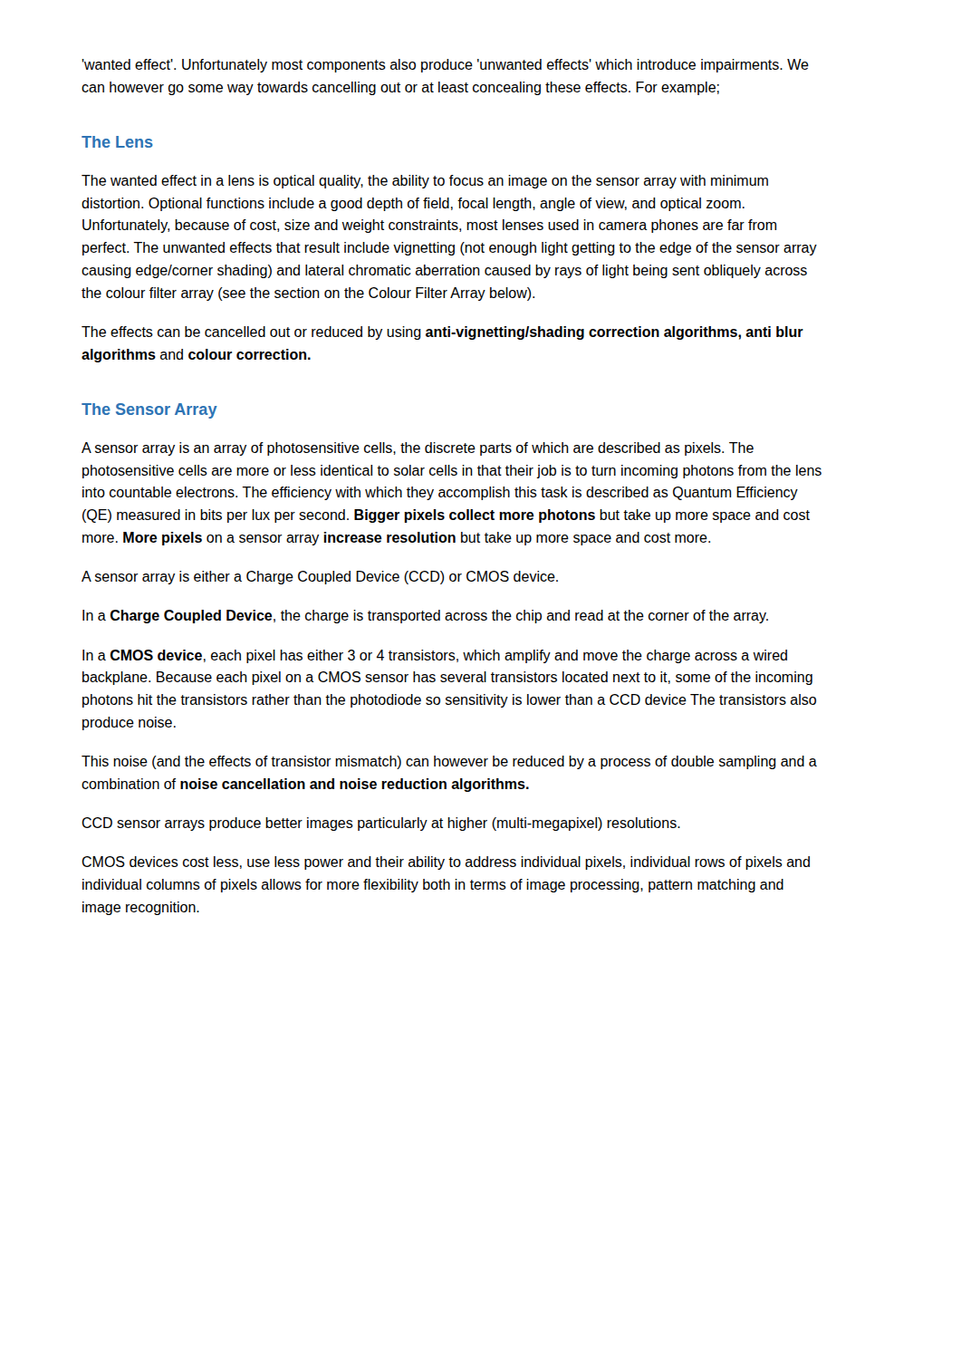'wanted effect'. Unfortunately most components also produce 'unwanted effects' which introduce impairments. We can however go some way towards cancelling out or at least concealing these effects. For example;
The Lens
The wanted effect in a lens is optical quality, the ability to focus an image on the sensor array with minimum distortion. Optional functions include a good depth of field, focal length, angle of view, and optical zoom. Unfortunately, because of cost, size and weight constraints, most lenses used in camera phones are far from perfect. The unwanted effects that result include vignetting (not enough light getting to the edge of the sensor array causing edge/corner shading) and lateral chromatic aberration caused by rays of light being sent obliquely across the colour filter array (see the section on the Colour Filter Array below).
The effects can be cancelled out or reduced by using anti-vignetting/shading correction algorithms, anti blur algorithms and colour correction.
The Sensor Array
A sensor array is an array of photosensitive cells, the discrete parts of which are described as pixels. The photosensitive cells are more or less identical to solar cells in that their job is to turn incoming photons from the lens into countable electrons. The efficiency with which they accomplish this task is described as Quantum Efficiency (QE) measured in bits per lux per second. Bigger pixels collect more photons but take up more space and cost more. More pixels on a sensor array increase resolution but take up more space and cost more.
A sensor array is either a Charge Coupled Device (CCD) or CMOS device.
In a Charge Coupled Device, the charge is transported across the chip and read at the corner of the array.
In a CMOS device, each pixel has either 3 or 4 transistors, which amplify and move the charge across a wired backplane. Because each pixel on a CMOS sensor has several transistors located next to it, some of the incoming photons hit the transistors rather than the photodiode so sensitivity is lower than a CCD device The transistors also produce noise.
This noise (and the effects of transistor mismatch) can however be reduced by a process of double sampling and a combination of noise cancellation and noise reduction algorithms.
CCD sensor arrays produce better images particularly at higher (multi-megapixel) resolutions.
CMOS devices cost less, use less power and their ability to address individual pixels, individual rows of pixels and individual columns of pixels allows for more flexibility both in terms of image processing, pattern matching and image recognition.